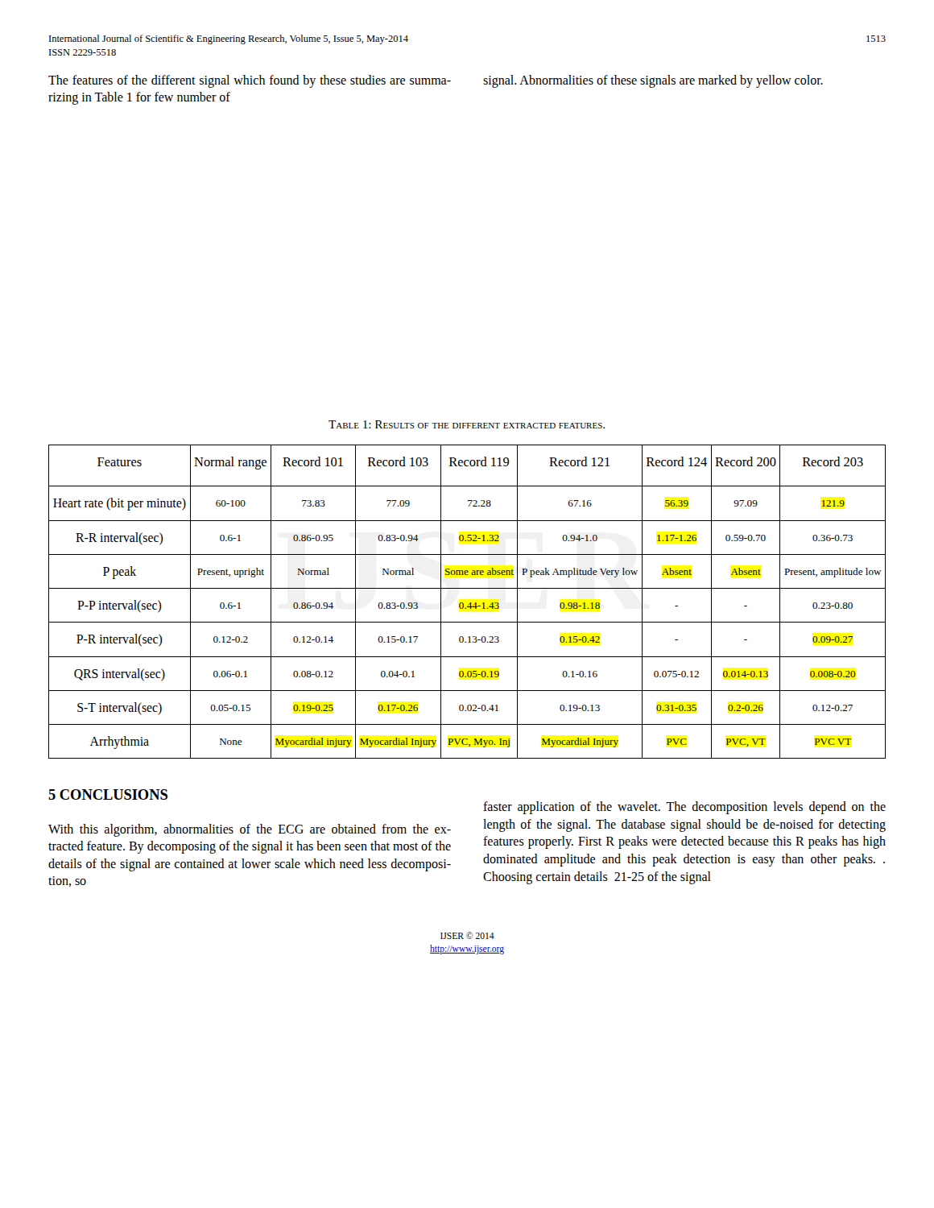International Journal of Scientific & Engineering Research, Volume 5, Issue 5, May-2014
ISSN 2229-5518 1513
The features of the different signal which found by these studies are summarizing in Table 1 for few number of
signal. Abnormalities of these signals are marked by yellow color.
Table 1: Results of the different extracted features.
| Features | Normal range | Record 101 | Record 103 | Record 119 | Record 121 | Record 124 | Record 200 | Record 203 |
| --- | --- | --- | --- | --- | --- | --- | --- | --- |
| Heart rate (bit per minute) | 60-100 | 73.83 | 77.09 | 72.28 | 67.16 | 56.39 | 97.09 | 121.9 |
| R-R interval(sec) | 0.6-1 | 0.86-0.95 | 0.83-0.94 | 0.52-1.32 | 0.94-1.0 | 1.17-1.26 | 0.59-0.70 | 0.36-0.73 |
| P peak | Present, upright | Normal | Normal | Some are absent | P peak Amplitude Very low | Absent | Absent | Present, amplitude low |
| P-P interval(sec) | 0.6-1 | 0.86-0.94 | 0.83-0.93 | 0.44-1.43 | 0.98-1.18 | - | - | 0.23-0.80 |
| P-R interval(sec) | 0.12-0.2 | 0.12-0.14 | 0.15-0.17 | 0.13-0.23 | 0.15-0.42 | - | - | 0.09-0.27 |
| QRS interval(sec) | 0.06-0.1 | 0.08-0.12 | 0.04-0.1 | 0.05-0.19 | 0.1-0.16 | 0.075-0.12 | 0.014-0.13 | 0.008-0.20 |
| S-T interval(sec) | 0.05-0.15 | 0.19-0.25 | 0.17-0.26 | 0.02-0.41 | 0.19-0.13 | 0.31-0.35 | 0.2-0.26 | 0.12-0.27 |
| Arrhythmia | None | Myocardial injury | Myocardial Injury | PVC, Myo. Inj | Myocardial Injury | PVC | PVC, VT | PVC VT |
5 CONCLUSIONS
With this algorithm, abnormalities of the ECG are obtained from the extracted feature. By decomposing of the signal it has been seen that most of the details of the signal are contained at lower scale which need less decomposition, so
faster application of the wavelet. The decomposition levels depend on the length of the signal. The database signal should be de-noised for detecting features properly. First R peaks were detected because this R peaks has high dominated amplitude and this peak detection is easy than other peaks. . Choosing certain details 21-25 of the signal
IJSER © 2014
http://www.ijser.org